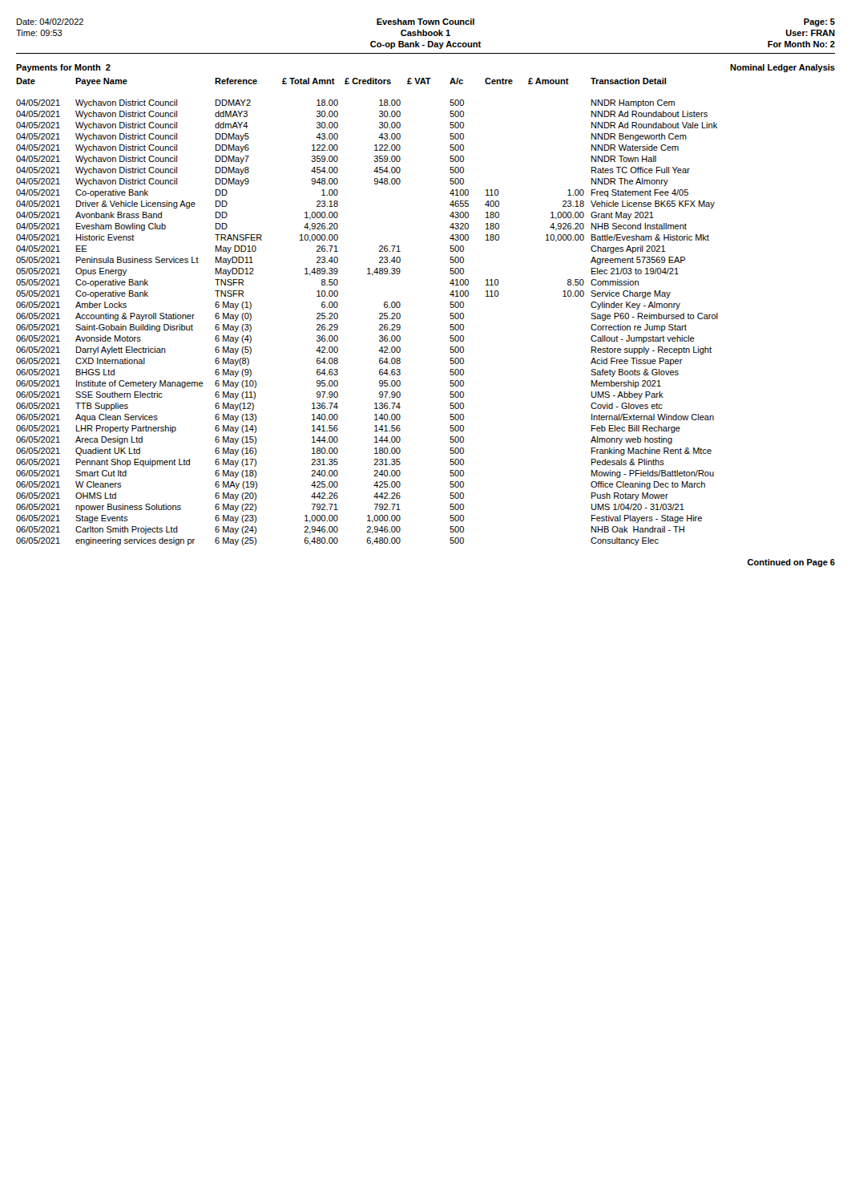| Date: 04/02/2022 | Evesham Town Council | Page: 5 |
| Time: 09:53 | Cashbook 1 | User: FRAN |
| | Co-op Bank - Day Account | For Month No: 2 |
| Payments for Month 2 | Nominal Ledger Analysis |
| Date | Payee Name | Reference | £ Total Amnt | £ Creditors | £ VAT | A/c | Centre | £ Amount | Transaction Detail |
| --- | --- | --- | --- | --- | --- | --- | --- | --- | --- |
| 04/05/2021 | Wychavon District Council | DDMAY2 | 18.00 | 18.00 | | 500 | | | NNDR Hampton Cem |
| 04/05/2021 | Wychavon District Council | ddMAY3 | 30.00 | 30.00 | | 500 | | | NNDR Ad Roundabout Listers |
| 04/05/2021 | Wychavon District Council | ddmAY4 | 30.00 | 30.00 | | 500 | | | NNDR Ad Roundabout Vale Link |
| 04/05/2021 | Wychavon District Council | DDMay5 | 43.00 | 43.00 | | 500 | | | NNDR Bengeworth Cem |
| 04/05/2021 | Wychavon District Council | DDMay6 | 122.00 | 122.00 | | 500 | | | NNDR Waterside Cem |
| 04/05/2021 | Wychavon District Council | DDMay7 | 359.00 | 359.00 | | 500 | | | NNDR Town Hall |
| 04/05/2021 | Wychavon District Council | DDMay8 | 454.00 | 454.00 | | 500 | | | Rates TC Office Full Year |
| 04/05/2021 | Wychavon District Council | DDMay9 | 948.00 | 948.00 | | 500 | | | NNDR The Almonry |
| 04/05/2021 | Co-operative Bank | DD | 1.00 | | | 4100 | 110 | 1.00 | Freq Statement Fee 4/05 |
| 04/05/2021 | Driver & Vehicle Licensing Age | DD | 23.18 | | | 4655 | 400 | 23.18 | Vehicle License BK65 KFX May |
| 04/05/2021 | Avonbank Brass Band | DD | 1,000.00 | | | 4300 | 180 | 1,000.00 | Grant May 2021 |
| 04/05/2021 | Evesham Bowling Club | DD | 4,926.20 | | | 4320 | 180 | 4,926.20 | NHB Second Installment |
| 04/05/2021 | Historic Evenst | TRANSFER | 10,000.00 | | | 4300 | 180 | 10,000.00 | Battle/Evesham & Historic Mkt |
| 04/05/2021 | EE | May DD10 | 26.71 | 26.71 | | 500 | | | Charges April 2021 |
| 05/05/2021 | Peninsula Business Services Lt | MayDD11 | 23.40 | 23.40 | | 500 | | | Agreement 573569 EAP |
| 05/05/2021 | Opus Energy | MayDD12 | 1,489.39 | 1,489.39 | | 500 | | | Elec 21/03 to 19/04/21 |
| 05/05/2021 | Co-operative Bank | TNSFR | 8.50 | | | 4100 | 110 | 8.50 | Commission |
| 05/05/2021 | Co-operative Bank | TNSFR | 10.00 | | | 4100 | 110 | 10.00 | Service Charge May |
| 06/05/2021 | Amber Locks | 6 May (1) | 6.00 | 6.00 | | 500 | | | Cylinder Key - Almonry |
| 06/05/2021 | Accounting & Payroll Stationer | 6 May (0) | 25.20 | 25.20 | | 500 | | | Sage P60 - Reimbursed to Carol |
| 06/05/2021 | Saint-Gobain Building Disribut | 6 May (3) | 26.29 | 26.29 | | 500 | | | Correction re Jump Start |
| 06/05/2021 | Avonside Motors | 6 May (4) | 36.00 | 36.00 | | 500 | | | Callout - Jumpstart vehicle |
| 06/05/2021 | Darryl Aylett Electrician | 6 May (5) | 42.00 | 42.00 | | 500 | | | Restore supply - Receptn Light |
| 06/05/2021 | CXD International | 6 May(8) | 64.08 | 64.08 | | 500 | | | Acid Free Tissue Paper |
| 06/05/2021 | BHGS Ltd | 6 May (9) | 64.63 | 64.63 | | 500 | | | Safety Boots & Gloves |
| 06/05/2021 | Institute of Cemetery Manageme | 6 May (10) | 95.00 | 95.00 | | 500 | | | Membership 2021 |
| 06/05/2021 | SSE Southern Electric | 6 May (11) | 97.90 | 97.90 | | 500 | | | UMS - Abbey Park |
| 06/05/2021 | TTB Supplies | 6 May(12) | 136.74 | 136.74 | | 500 | | | Covid - Gloves etc |
| 06/05/2021 | Aqua Clean Services | 6 May (13) | 140.00 | 140.00 | | 500 | | | Internal/External Window Clean |
| 06/05/2021 | LHR Property Partnership | 6 May (14) | 141.56 | 141.56 | | 500 | | | Feb Elec Bill Recharge |
| 06/05/2021 | Areca Design Ltd | 6 May (15) | 144.00 | 144.00 | | 500 | | | Almonry web hosting |
| 06/05/2021 | Quadient UK Ltd | 6 May (16) | 180.00 | 180.00 | | 500 | | | Franking Machine Rent & Mtce |
| 06/05/2021 | Pennant Shop Equipment Ltd | 6 May (17) | 231.35 | 231.35 | | 500 | | | Pedesals & Plinths |
| 06/05/2021 | Smart Cut ltd | 6 May (18) | 240.00 | 240.00 | | 500 | | | Mowing - PFields/Battleton/Rou |
| 06/05/2021 | W Cleaners | 6 MAy (19) | 425.00 | 425.00 | | 500 | | | Office Cleaning Dec to March |
| 06/05/2021 | OHMS Ltd | 6 May (20) | 442.26 | 442.26 | | 500 | | | Push Rotary Mower |
| 06/05/2021 | npower Business Solutions | 6 May (22) | 792.71 | 792.71 | | 500 | | | UMS 1/04/20 - 31/03/21 |
| 06/05/2021 | Stage Events | 6 May (23) | 1,000.00 | 1,000.00 | | 500 | | | Festival Players - Stage Hire |
| 06/05/2021 | Carlton Smith Projects Ltd | 6 May (24) | 2,946.00 | 2,946.00 | | 500 | | | NHB Oak Handrail - TH |
| 06/05/2021 | engineering services design pr | 6 May (25) | 6,480.00 | 6,480.00 | | 500 | | | Consultancy Elec |
Continued on Page 6